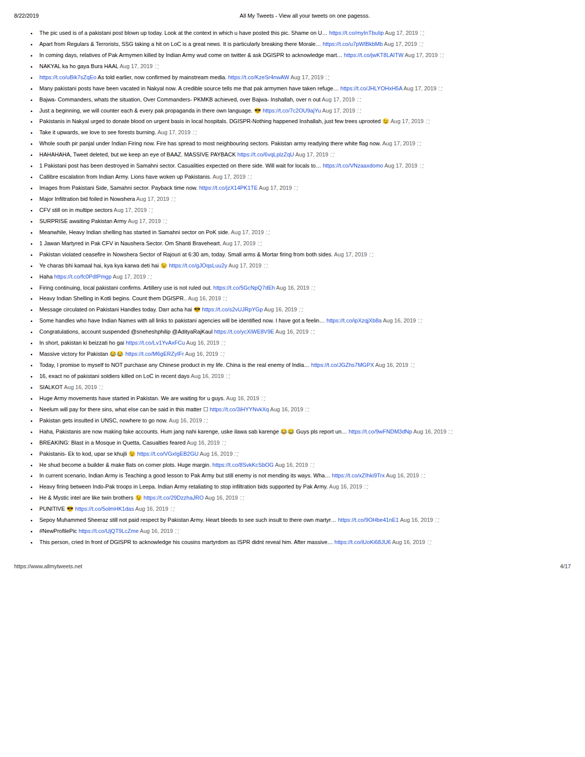8/22/2019 All My Tweets - View all your tweets on one pagesss.
The pic used is of a pakistani post blown up today. Look at the context in which u have posted this pic. Shame on U… https://t.co/myInTbuIip Aug 17, 2019 ⛶
Apart from Regulars & Terrorists, SSG taking a hit on LoC is a great news. It is particularly breaking there Morale… https://t.co/u7pWlBkbMb Aug 17, 2019 ⛶
In coming days, relatives of Pak Armymen killed by Indian Army wud come on twitter & ask DGISPR to acknowledge mart… https://t.co/jwKT8LAITW Aug 17, 2019 ⛶
NAKYAL ka ho gaya Bura HAAL Aug 17, 2019 ⛶
https://t.co/uBik7sZqEo As told earlier, now confirmed by mainstream media. https://t.co/KzeSr4nwAW Aug 17, 2019 ⛶
Many pakistani posts have been vacated in Nakyal now. A credible source tells me that pak armymen have taken refuge… https://t.co/JHLYOHxH5A Aug 17, 2019 ⛶
Bajwa- Commanders, whats the situation, Over Commanders- PKMKB achieved, over Bajwa- Inshallah, over n out Aug 17, 2019 ⛶
Just a beginning, we will counter each & every pak propaganda in there own language. 😎 https://t.co/7c2OU9ajYu Aug 17, 2019 ⛶
Pakistanis in Nakyal urged to donate blood on urgent basis in local hospitals. DGISPR-Nothing happened Inshallah, just few trees uprooted 😉 Aug 17, 2019 ⛶
Take it upwards, we love to see forests burning. Aug 17, 2019 ⛶
Whole south pir panjal under Indian Firing now. Fire has spread to most neighbouring sectors. Pakistan army readying there white flag now. Aug 17, 2019 ⛶
HAHAHAHA, Tweet deleted, but we keep an eye of BAAZ. MASSIVE PAYBACK https://t.co/6vqLplzZqU Aug 17, 2019 ⛶
1 Pakistani post has been destroyed in Samahni sector. Casualities expected on there side. Will wait for locals to… https://t.co/VNzaaxdomo Aug 17, 2019 ⛶
Callibre escalation from Indian Army. Lions have woken up Pakistanis. Aug 17, 2019 ⛶
Images from Pakistani Side, Samahni sector. Payback time now. https://t.co/jzX14PK1TE Aug 17, 2019 ⛶
Major Infiltration bid foiled in Nowshera Aug 17, 2019 ⛶
CFV still on in multipe sectors Aug 17, 2019 ⛶
SURPRISE awaiting Pakistan Army Aug 17, 2019 ⛶
Meanwhile, Heavy Indian shelling has started in Samahni sector on PoK side. Aug 17, 2019 ⛶
1 Jawan Martyred in Pak CFV in Naushera Sector. Om Shanti Braveheart. Aug 17, 2019 ⛶
Pakistan violated ceasefire in Nowshera Sector of Rajouri at 6:30 am, today. Small arms & Mortar firing from both sides. Aug 17, 2019 ⛶
Ye charas bhi kamaal hai, kya kya karwa deti hai 😉 https://t.co/gJOqsLuu2y Aug 17, 2019 ⛶
Haha https://t.co/fc0PdIPmgp Aug 17, 2019 ⛶
Firing continuing, local pakistani confirms. Artillery use is not ruled out. https://t.co/5GcNpQ7dEh Aug 16, 2019 ⛶
Heavy Indian Shelling in Kotli begins. Count them DGISPR.. Aug 16, 2019 ⛶
Message circulated on Pakistani Handles today. Darr acha hai 😎 https://t.co/s2vUJRpYGp Aug 16, 2019 ⛶
Some handles who have Indian Names with all links to pakistani agencies will be identified now. I have got a feelin… https://t.co/ipXzqjXb8a Aug 16, 2019 ⛶
Congratulations, account suspended @sneheshphilip @AdityaRajKaul https://t.co/ycXiWE8V9E Aug 16, 2019 ⛶
In short, pakistan ki beizzati ho gai https://t.co/Lv1YvAxFCu Aug 16, 2019 ⛶
Massive victory for Pakistan 😂😂 https://t.co/M6gERZyIFr Aug 16, 2019 ⛶
Today, I promise to myself to NOT purchase any Chinese product in my life. China is the real enemy of India… https://t.co/JGZhs7MGPX Aug 16, 2019 ⛶
16, exact no of pakistani soldiers killed on LoC in recent days Aug 16, 2019 ⛶
SIALKOT Aug 16, 2019 ⛶
Huge Army movements have started in Pakistan. We are waiting for u guys. Aug 16, 2019 ⛶
Neelum will pay for there sins, what else can be said in this matter ☐ https://t.co/3iHYYNvkXq Aug 16, 2019 ⛶
Pakistan gets insulted in UNSC, nowhere to go now. Aug 16, 2019 ⛶
Haha, Pakistanis are now making fake accounts. Hum jang nahi karenge, uske ilawa sab karenge 😂😂 Guys pls report un… https://t.co/9wFNDM3dNp Aug 16, 2019 ⛶
BREAKING: Blast in a Mosque in Quetta, Casualties feared Aug 16, 2019 ⛶
Pakistanis- Ek to kod, upar se khujli 😉 https://t.co/VGxIgEB2GU Aug 16, 2019 ⛶
He shud become a builder & make flats on corner plots. Huge margin. https://t.co/8SvkKcSbOG Aug 16, 2019 ⛶
In current scenario, Indian Army is Teaching a good lesson to Pak Army but still enemy is not mending its ways. Wha… https://t.co/xZIhki9Trx Aug 16, 2019 ⛶
Heavy firing between Indo-Pak troops in Leepa. Indian Army retaliating to stop infiltration bids supported by Pak Army. Aug 16, 2019 ⛶
He & Mystic intel are like twin brothers 😉 https://t.co/29DzzhaJRO Aug 16, 2019 ⛶
PUNITIVE 😎 https://t.co/5olmHK1das Aug 16, 2019 ⛶
Sepoy Muhammed Sheeraz still not paid respect by Pakistan Army. Heart bleeds to see such insult to there own martyr… https://t.co/9OHbe41nE1 Aug 16, 2019 ⛶
#NewProfilePic https://t.co/UjQT9LcZme Aug 16, 2019 ⛶
This person, cried In front of DGISPR to acknowledge his cousins martyrdom as ISPR didnt reveal him. After massive… https://t.co/iUoKi68JU6 Aug 16, 2019 ⛶
https://www.allmytweets.net 4/17